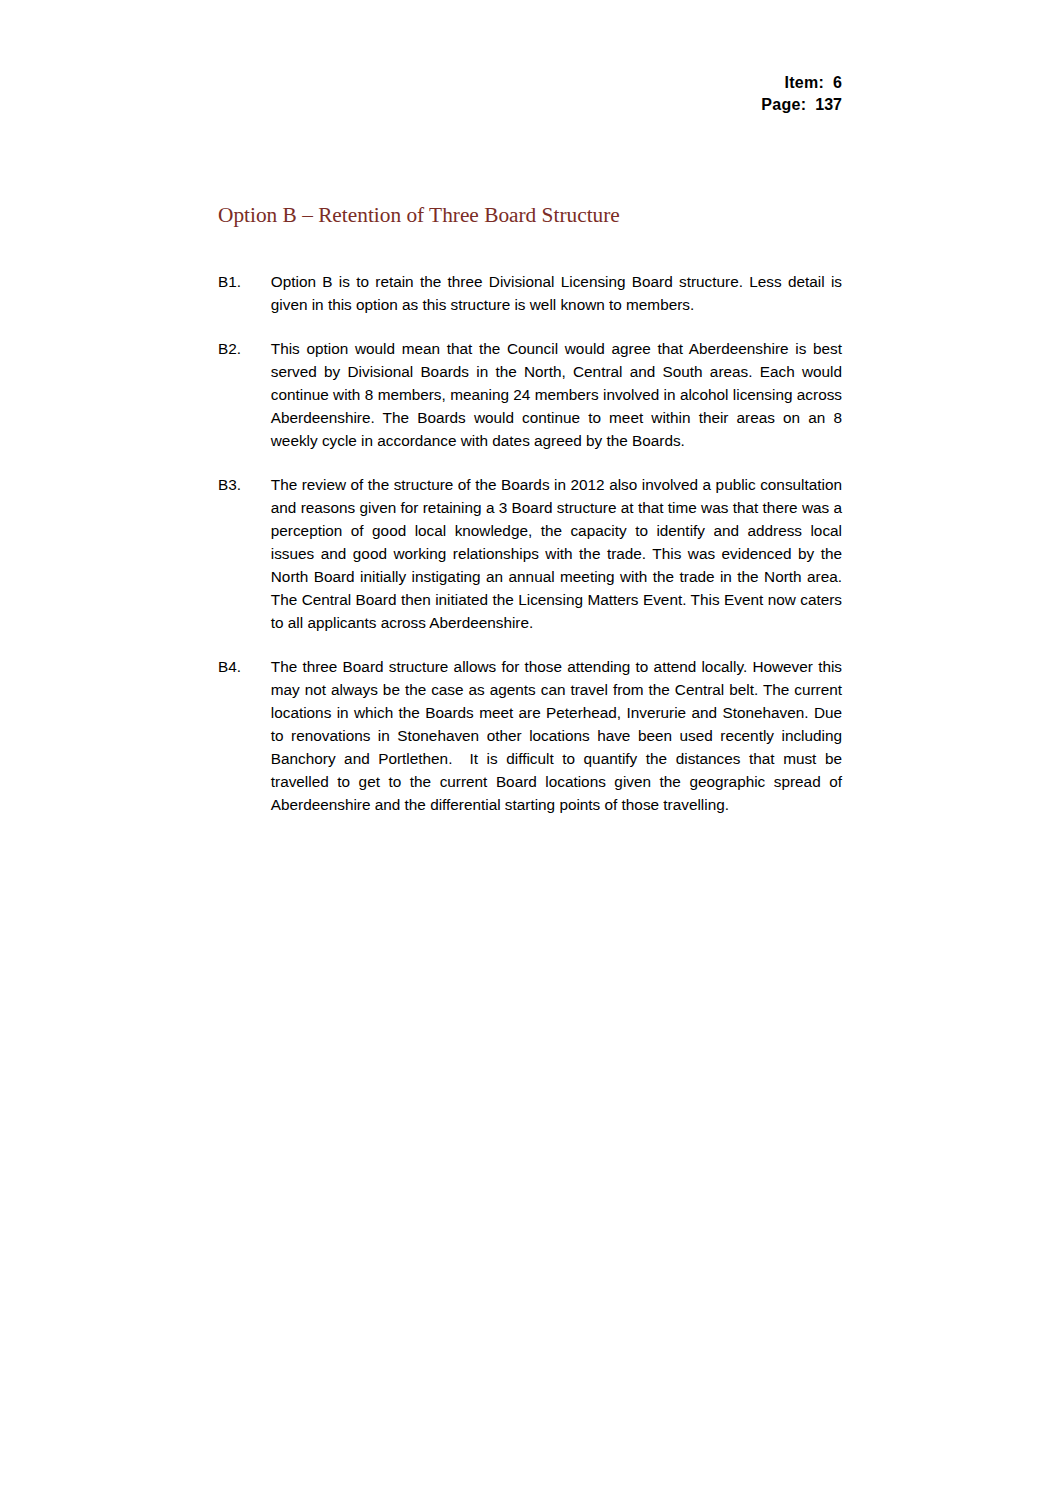Item: 6
Page: 137
Option B – Retention of Three Board Structure
B1. Option B is to retain the three Divisional Licensing Board structure. Less detail is given in this option as this structure is well known to members.
B2. This option would mean that the Council would agree that Aberdeenshire is best served by Divisional Boards in the North, Central and South areas. Each would continue with 8 members, meaning 24 members involved in alcohol licensing across Aberdeenshire. The Boards would continue to meet within their areas on an 8 weekly cycle in accordance with dates agreed by the Boards.
B3. The review of the structure of the Boards in 2012 also involved a public consultation and reasons given for retaining a 3 Board structure at that time was that there was a perception of good local knowledge, the capacity to identify and address local issues and good working relationships with the trade. This was evidenced by the North Board initially instigating an annual meeting with the trade in the North area. The Central Board then initiated the Licensing Matters Event. This Event now caters to all applicants across Aberdeenshire.
B4. The three Board structure allows for those attending to attend locally. However this may not always be the case as agents can travel from the Central belt. The current locations in which the Boards meet are Peterhead, Inverurie and Stonehaven. Due to renovations in Stonehaven other locations have been used recently including Banchory and Portlethen. It is difficult to quantify the distances that must be travelled to get to the current Board locations given the geographic spread of Aberdeenshire and the differential starting points of those travelling.